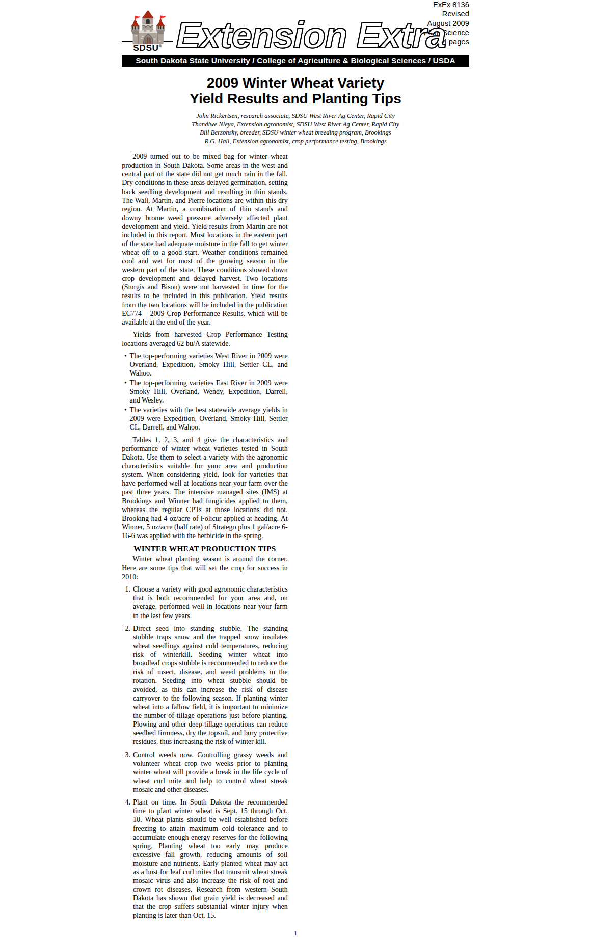ExEx 8136
Revised
August 2009
Plant Science
4 pages
🏰
SDSU®
Extension Extra
South Dakota State University / College of Agriculture & Biological Sciences / USDA
2009 Winter Wheat Variety
Yield Results and Planting Tips
John Rickertsen, research associate, SDSU West River Ag Center, Rapid City
Thandiwe Nleya, Extension agronomist, SDSU West River Ag Center, Rapid City
Bill Berzonsky, breeder, SDSU winter wheat breeding program, Brookings
R.G. Hall, Extension agronomist, crop performance testing, Brookings
2009 turned out to be mixed bag for winter wheat production in South Dakota. Some areas in the west and central part of the state did not get much rain in the fall. Dry conditions in these areas delayed germination, setting back seedling development and resulting in thin stands. The Wall, Martin, and Pierre locations are within this dry region. At Martin, a combination of thin stands and downy brome weed pressure adversely affected plant development and yield. Yield results from Martin are not included in this report. Most locations in the eastern part of the state had adequate moisture in the fall to get winter wheat off to a good start. Weather conditions remained cool and wet for most of the growing season in the western part of the state. These conditions slowed down crop development and delayed harvest. Two locations (Sturgis and Bison) were not harvested in time for the results to be included in this publication. Yield results from the two locations will be included in the publication EC774 – 2009 Crop Performance Results, which will be available at the end of the year.
Yields from harvested Crop Performance Testing locations averaged 62 bu/A statewide.
The top-performing varieties West River in 2009 were Overland, Expedition, Smoky Hill, Settler CL, and Wahoo.
The top-performing varieties East River in 2009 were Smoky Hill, Overland, Wendy, Expedition, Darrell, and Wesley.
The varieties with the best statewide average yields in 2009 were Expedition, Overland, Smoky Hill, Settler CL, Darrell, and Wahoo.
Tables 1, 2, 3, and 4 give the characteristics and performance of winter wheat varieties tested in South Dakota. Use them to select a variety with the agronomic characteristics suitable for your area and production system. When considering yield, look for varieties that have performed well at locations near your farm over the past three years. The intensive managed sites (IMS) at Brookings and Winner had fungicides applied to them, whereas the regular CPTs at those locations did not. Brooking had 4 oz/acre of Folicur applied at heading. At Winner, 5 oz/acre (half rate) of Stratego plus 1 gal/acre 6-16-6 was applied with the herbicide in the spring.
WINTER WHEAT PRODUCTION TIPS
Winter wheat planting season is around the corner. Here are some tips that will set the crop for success in 2010:
Choose a variety with good agronomic characteristics that is both recommended for your area and, on average, performed well in locations near your farm in the last few years.
Direct seed into standing stubble. The standing stubble traps snow and the trapped snow insulates wheat seedlings against cold temperatures, reducing risk of winterkill. Seeding winter wheat into broadleaf crops stubble is recommended to reduce the risk of insect, disease, and weed problems in the rotation. Seeding into wheat stubble should be avoided, as this can increase the risk of disease carryover to the following season. If planting winter wheat into a fallow field, it is important to minimize the number of tillage operations just before planting. Plowing and other deep-tillage operations can reduce seedbed firmness, dry the topsoil, and bury protective residues, thus increasing the risk of winter kill.
Control weeds now. Controlling grassy weeds and volunteer wheat crop two weeks prior to planting winter wheat will provide a break in the life cycle of wheat curl mite and help to control wheat streak mosaic and other diseases.
Plant on time. In South Dakota the recommended time to plant winter wheat is Sept. 15 through Oct. 10. Wheat plants should be well established before freezing to attain maximum cold tolerance and to accumulate enough energy reserves for the following spring. Planting wheat too early may produce excessive fall growth, reducing amounts of soil moisture and nutrients. Early planted wheat may act as a host for leaf curl mites that transmit wheat streak mosaic virus and also increase the risk of root and crown rot diseases. Research from western South Dakota has shown that grain yield is decreased and that the crop suffers substantial winter injury when planting is later than Oct. 15.
1